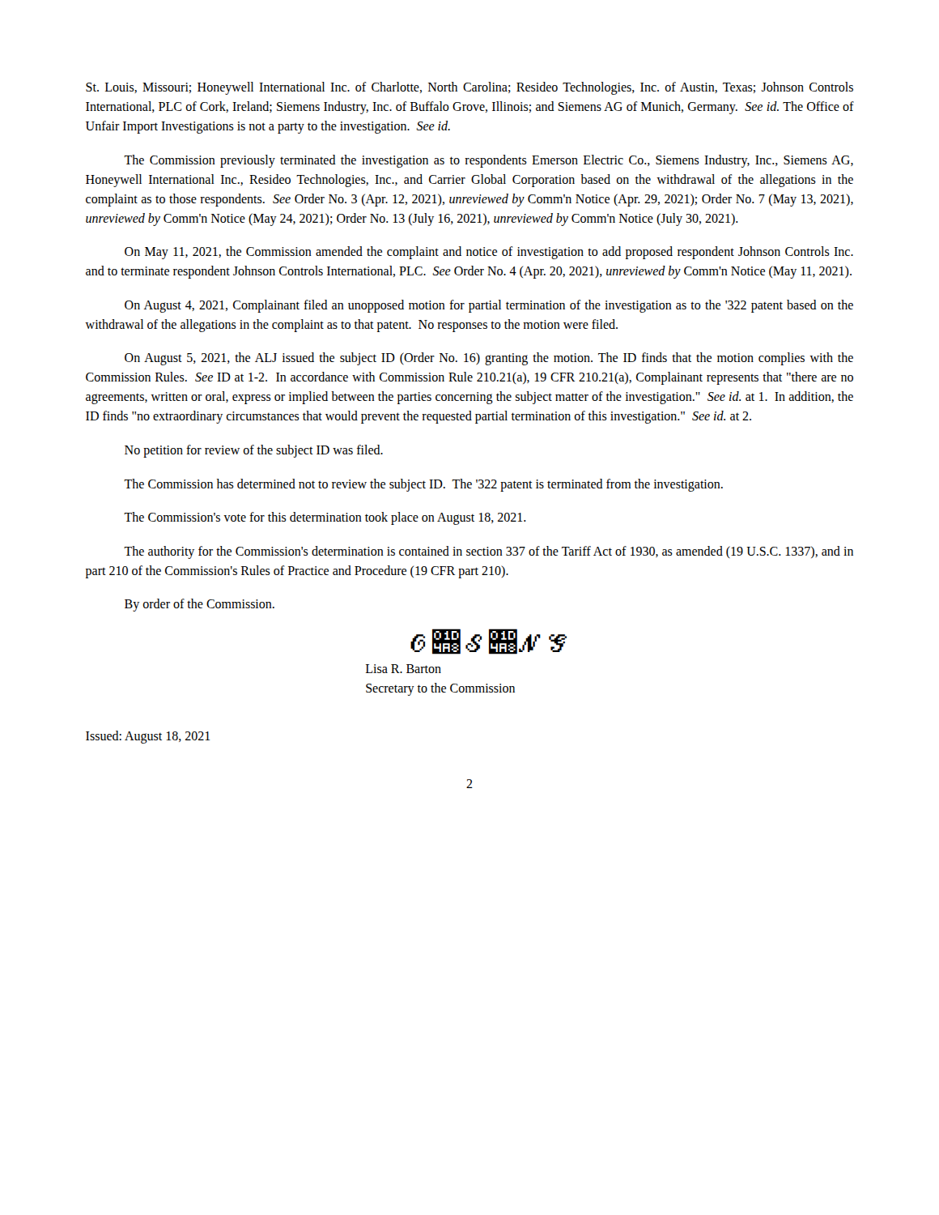St. Louis, Missouri; Honeywell International Inc. of Charlotte, North Carolina; Resideo Technologies, Inc. of Austin, Texas; Johnson Controls International, PLC of Cork, Ireland; Siemens Industry, Inc. of Buffalo Grove, Illinois; and Siemens AG of Munich, Germany. See id. The Office of Unfair Import Investigations is not a party to the investigation. See id.
The Commission previously terminated the investigation as to respondents Emerson Electric Co., Siemens Industry, Inc., Siemens AG, Honeywell International Inc., Resideo Technologies, Inc., and Carrier Global Corporation based on the withdrawal of the allegations in the complaint as to those respondents. See Order No. 3 (Apr. 12, 2021), unreviewed by Comm'n Notice (Apr. 29, 2021); Order No. 7 (May 13, 2021), unreviewed by Comm'n Notice (May 24, 2021); Order No. 13 (July 16, 2021), unreviewed by Comm'n Notice (July 30, 2021).
On May 11, 2021, the Commission amended the complaint and notice of investigation to add proposed respondent Johnson Controls Inc. and to terminate respondent Johnson Controls International, PLC. See Order No. 4 (Apr. 20, 2021), unreviewed by Comm'n Notice (May 11, 2021).
On August 4, 2021, Complainant filed an unopposed motion for partial termination of the investigation as to the '322 patent based on the withdrawal of the allegations in the complaint as to that patent. No responses to the motion were filed.
On August 5, 2021, the ALJ issued the subject ID (Order No. 16) granting the motion. The ID finds that the motion complies with the Commission Rules. See ID at 1-2. In accordance with Commission Rule 210.21(a), 19 CFR 210.21(a), Complainant represents that "there are no agreements, written or oral, express or implied between the parties concerning the subject matter of the investigation." See id. at 1. In addition, the ID finds "no extraordinary circumstances that would prevent the requested partial termination of this investigation." See id. at 2.
No petition for review of the subject ID was filed.
The Commission has determined not to review the subject ID. The '322 patent is terminated from the investigation.
The Commission's vote for this determination took place on August 18, 2021.
The authority for the Commission's determination is contained in section 337 of the Tariff Act of 1930, as amended (19 U.S.C. 1337), and in part 210 of the Commission's Rules of Practice and Procedure (19 CFR part 210).
By order of the Commission.
𝒪𝒨𝒮𝒨𝒩𝒢
Lisa R. Barton
Secretary to the Commission
Issued: August 18, 2021
2